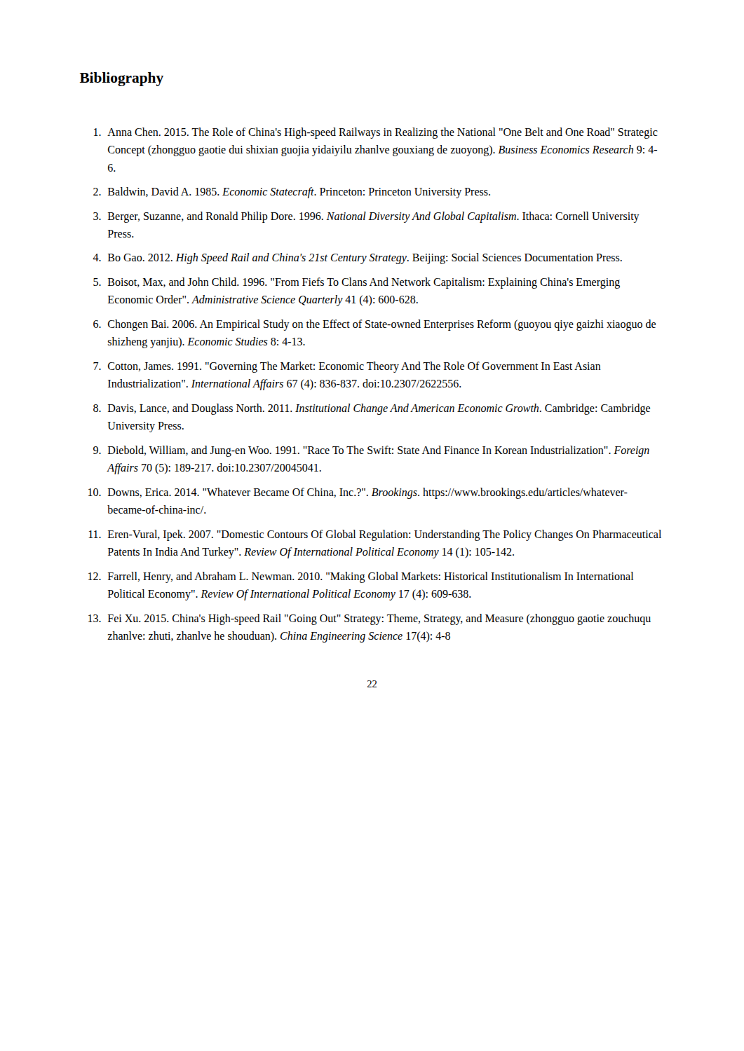Bibliography
Anna Chen. 2015. The Role of China's High-speed Railways in Realizing the National "One Belt and One Road" Strategic Concept (zhongguo gaotie dui shixian guojia yidaiyilu zhanlve gouxiang de zuoyong). Business Economics Research 9: 4-6.
Baldwin, David A. 1985. Economic Statecraft. Princeton: Princeton University Press.
Berger, Suzanne, and Ronald Philip Dore. 1996. National Diversity And Global Capitalism. Ithaca: Cornell University Press.
Bo Gao. 2012. High Speed Rail and China's 21st Century Strategy. Beijing: Social Sciences Documentation Press.
Boisot, Max, and John Child. 1996. "From Fiefs To Clans And Network Capitalism: Explaining China's Emerging Economic Order". Administrative Science Quarterly 41 (4): 600-628.
Chongen Bai. 2006. An Empirical Study on the Effect of State-owned Enterprises Reform (guoyou qiye gaizhi xiaoguo de shizheng yanjiu). Economic Studies 8: 4-13.
Cotton, James. 1991. "Governing The Market: Economic Theory And The Role Of Government In East Asian Industrialization". International Affairs 67 (4): 836-837. doi:10.2307/2622556.
Davis, Lance, and Douglass North. 2011. Institutional Change And American Economic Growth. Cambridge: Cambridge University Press.
Diebold, William, and Jung-en Woo. 1991. "Race To The Swift: State And Finance In Korean Industrialization". Foreign Affairs 70 (5): 189-217. doi:10.2307/20045041.
Downs, Erica. 2014. "Whatever Became Of China, Inc.?". Brookings. https://www.brookings.edu/articles/whatever-became-of-china-inc/.
Eren-Vural, Ipek. 2007. "Domestic Contours Of Global Regulation: Understanding The Policy Changes On Pharmaceutical Patents In India And Turkey". Review Of International Political Economy 14 (1): 105-142.
Farrell, Henry, and Abraham L. Newman. 2010. "Making Global Markets: Historical Institutionalism In International Political Economy". Review Of International Political Economy 17 (4): 609-638.
Fei Xu. 2015. China's High-speed Rail "Going Out" Strategy: Theme, Strategy, and Measure (zhongguo gaotie zouchuqu zhanlve: zhuti, zhanlve he shouduan). China Engineering Science 17(4): 4-8
22